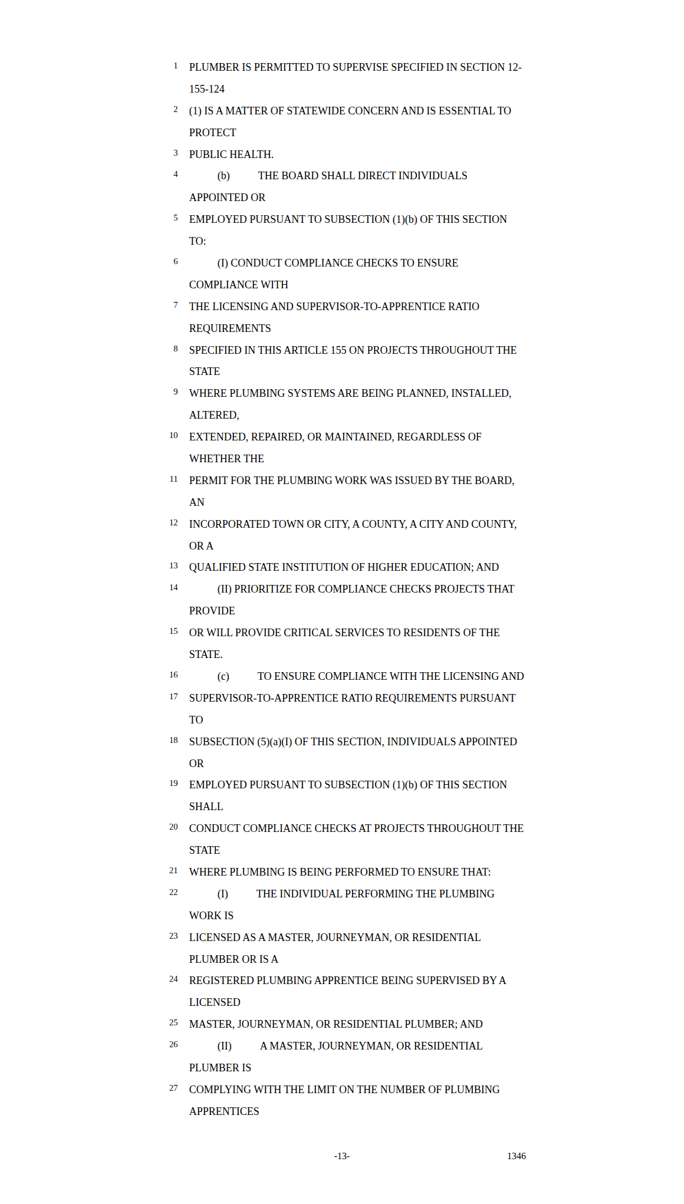PLUMBER IS PERMITTED TO SUPERVISE SPECIFIED IN SECTION 12-155-124
(1) IS A MATTER OF STATEWIDE CONCERN AND IS ESSENTIAL TO PROTECT
PUBLIC HEALTH.
(b) THE BOARD SHALL DIRECT INDIVIDUALS APPOINTED OR
EMPLOYED PURSUANT TO SUBSECTION (1)(b) OF THIS SECTION TO:
(I) CONDUCT COMPLIANCE CHECKS TO ENSURE COMPLIANCE WITH
THE LICENSING AND SUPERVISOR-TO-APPRENTICE RATIO REQUIREMENTS
SPECIFIED IN THIS ARTICLE 155 ON PROJECTS THROUGHOUT THE STATE
WHERE PLUMBING SYSTEMS ARE BEING PLANNED, INSTALLED, ALTERED,
EXTENDED, REPAIRED, OR MAINTAINED, REGARDLESS OF WHETHER THE
PERMIT FOR THE PLUMBING WORK WAS ISSUED BY THE BOARD, AN
INCORPORATED TOWN OR CITY, A COUNTY, A CITY AND COUNTY, OR A
QUALIFIED STATE INSTITUTION OF HIGHER EDUCATION; AND
(II) PRIORITIZE FOR COMPLIANCE CHECKS PROJECTS THAT PROVIDE
OR WILL PROVIDE CRITICAL SERVICES TO RESIDENTS OF THE STATE.
(c) TO ENSURE COMPLIANCE WITH THE LICENSING AND
SUPERVISOR-TO-APPRENTICE RATIO REQUIREMENTS PURSUANT TO
SUBSECTION (5)(a)(I) OF THIS SECTION, INDIVIDUALS APPOINTED OR
EMPLOYED PURSUANT TO SUBSECTION (1)(b) OF THIS SECTION SHALL
CONDUCT COMPLIANCE CHECKS AT PROJECTS THROUGHOUT THE STATE
WHERE PLUMBING IS BEING PERFORMED TO ENSURE THAT:
(I) THE INDIVIDUAL PERFORMING THE PLUMBING WORK IS
LICENSED AS A MASTER, JOURNEYMAN, OR RESIDENTIAL PLUMBER OR IS A
REGISTERED PLUMBING APPRENTICE BEING SUPERVISED BY A LICENSED
MASTER, JOURNEYMAN, OR RESIDENTIAL PLUMBER; AND
(II) A MASTER, JOURNEYMAN, OR RESIDENTIAL PLUMBER IS
COMPLYING WITH THE LIMIT ON THE NUMBER OF PLUMBING APPRENTICES
-13- 1346